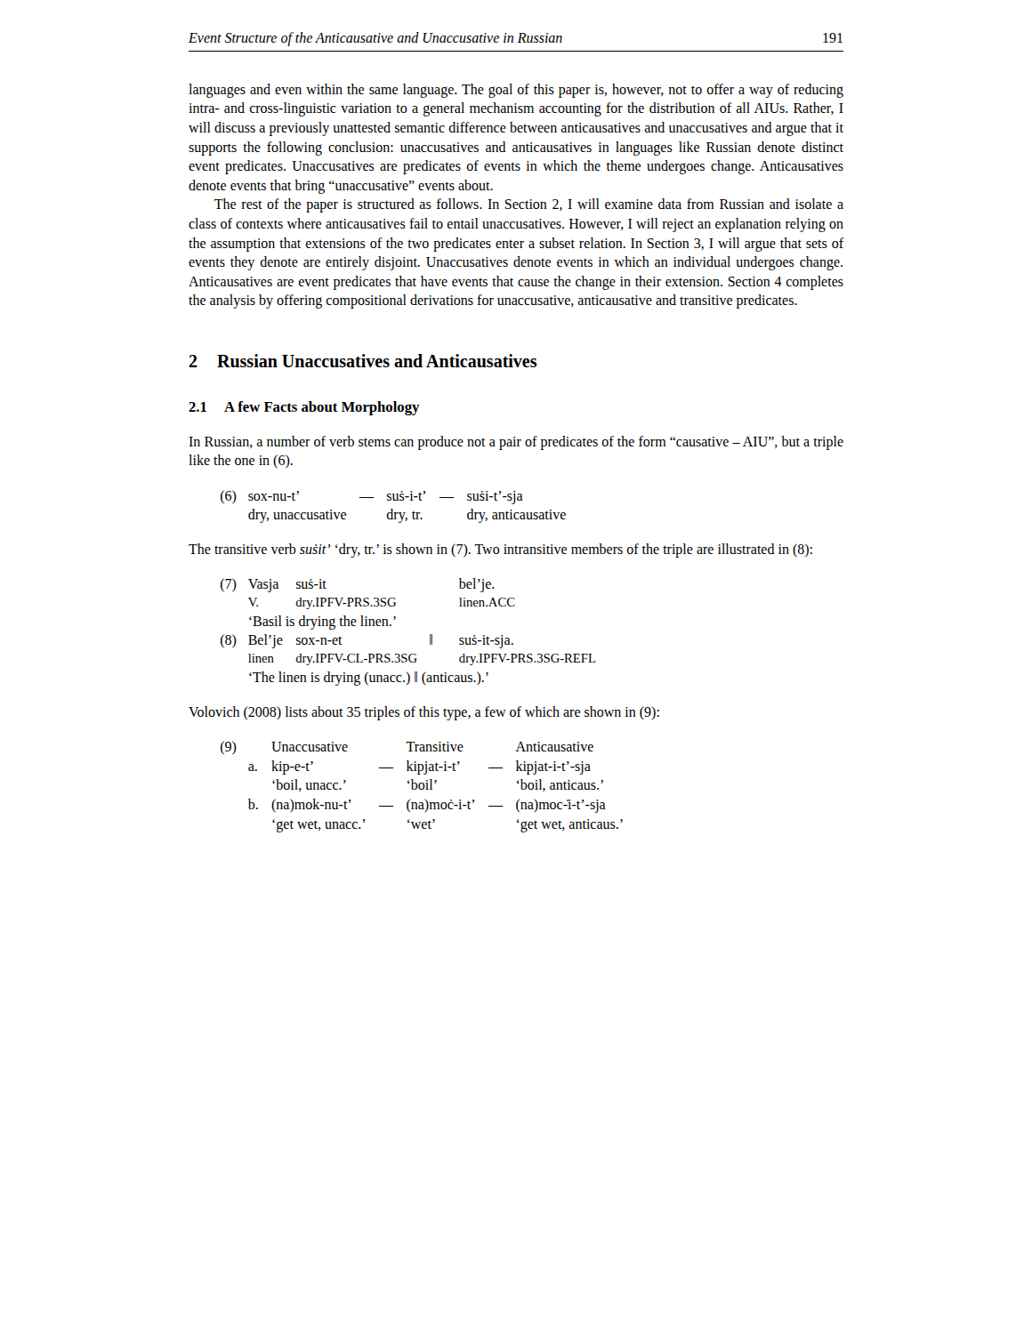Event Structure of the Anticausative and Unaccusative in Russian 191
languages and even within the same language. The goal of this paper is, however, not to offer a way of reducing intra- and cross-linguistic variation to a general mechanism accounting for the distribution of all AIUs. Rather, I will discuss a previously unattested semantic difference between anticausatives and unaccusatives and argue that it supports the following conclusion: unaccusatives and anticausatives in languages like Russian denote distinct event predicates. Unaccusatives are predicates of events in which the theme undergoes change. Anticausatives denote events that bring “unaccusative” events about.
The rest of the paper is structured as follows. In Section 2, I will examine data from Russian and isolate a class of contexts where anticausatives fail to entail unaccusatives. However, I will reject an explanation relying on the assumption that extensions of the two predicates enter a subset relation. In Section 3, I will argue that sets of events they denote are entirely disjoint. Unaccusatives denote events in which an individual undergoes change. Anticausatives are event predicates that have events that cause the change in their extension. Section 4 completes the analysis by offering compositional derivations for unaccusative, anticausative and transitive predicates.
2 Russian Unaccusatives and Anticausatives
2.1 A few Facts about Morphology
In Russian, a number of verb stems can produce not a pair of predicates of the form “causative – AIU”, but a triple like the one in (6).
| (6) | sox-nu-t’ | — | suṡ-i-t’ | — | suṡi-t’-sja |
| | dry, unaccusative | | dry, tr. | | dry, anticausative |
The transitive verb suṡit’ ‘dry, tr.’ is shown in (7). Two intransitive members of the triple are illustrated in (8):
| (7) | Vasja | suṡ-it | | bel’je. |
| | V. | dry.IPFV-PRS.3SG | | linen.ACC |
| | ‘Basil is drying the linen.’ |
| (8) | Bel’je | sox-n-et | ‖ | suṡ-it-sja. |
| | linen | dry.IPFV-CL-PRS.3SG | | dry.IPFV-PRS.3SG-REFL |
| | ‘The linen is drying (unacc.) ‖ (anticaus.).’ |
Volovich (2008) lists about 35 triples of this type, a few of which are shown in (9):
| (9) | | Unaccusative | | Transitive | | Anticausative |
| | a. | kip-e-t’ | — | kipjat-i-t’ | — | kipjat-i-t’-sja |
| | | ‘boil, unacc.’ | | ‘boil’ | | ‘boil, anticaus.’ |
| | b. | (na)mok-nu-t’ | — | (na)moċ-i-t’ | — | (na)moc-̇i-t’-sja |
| | | ‘get wet, unacc.’ | | ‘wet’ | | ‘get wet, anticaus.’ |